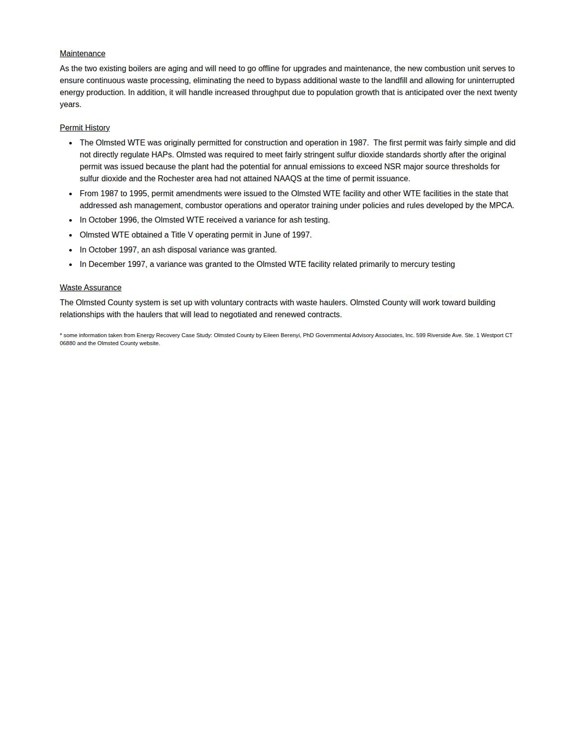Maintenance
As the two existing boilers are aging and will need to go offline for upgrades and maintenance, the new combustion unit serves to ensure continuous waste processing, eliminating the need to bypass additional waste to the landfill and allowing for uninterrupted energy production. In addition, it will handle increased throughput due to population growth that is anticipated over the next twenty years.
Permit History
The Olmsted WTE was originally permitted for construction and operation in 1987. The first permit was fairly simple and did not directly regulate HAPs. Olmsted was required to meet fairly stringent sulfur dioxide standards shortly after the original permit was issued because the plant had the potential for annual emissions to exceed NSR major source thresholds for sulfur dioxide and the Rochester area had not attained NAAQS at the time of permit issuance.
From 1987 to 1995, permit amendments were issued to the Olmsted WTE facility and other WTE facilities in the state that addressed ash management, combustor operations and operator training under policies and rules developed by the MPCA.
In October 1996, the Olmsted WTE received a variance for ash testing.
Olmsted WTE obtained a Title V operating permit in June of 1997.
In October 1997, an ash disposal variance was granted.
In December 1997, a variance was granted to the Olmsted WTE facility related primarily to mercury testing
Waste Assurance
The Olmsted County system is set up with voluntary contracts with waste haulers. Olmsted County will work toward building relationships with the haulers that will lead to negotiated and renewed contracts.
* some information taken from Energy Recovery Case Study: Olmsted County by Eileen Berenyi, PhD Governmental Advisory Associates, Inc. 599 Riverside Ave. Ste. 1 Westport CT 06880 and the Olmsted County website.